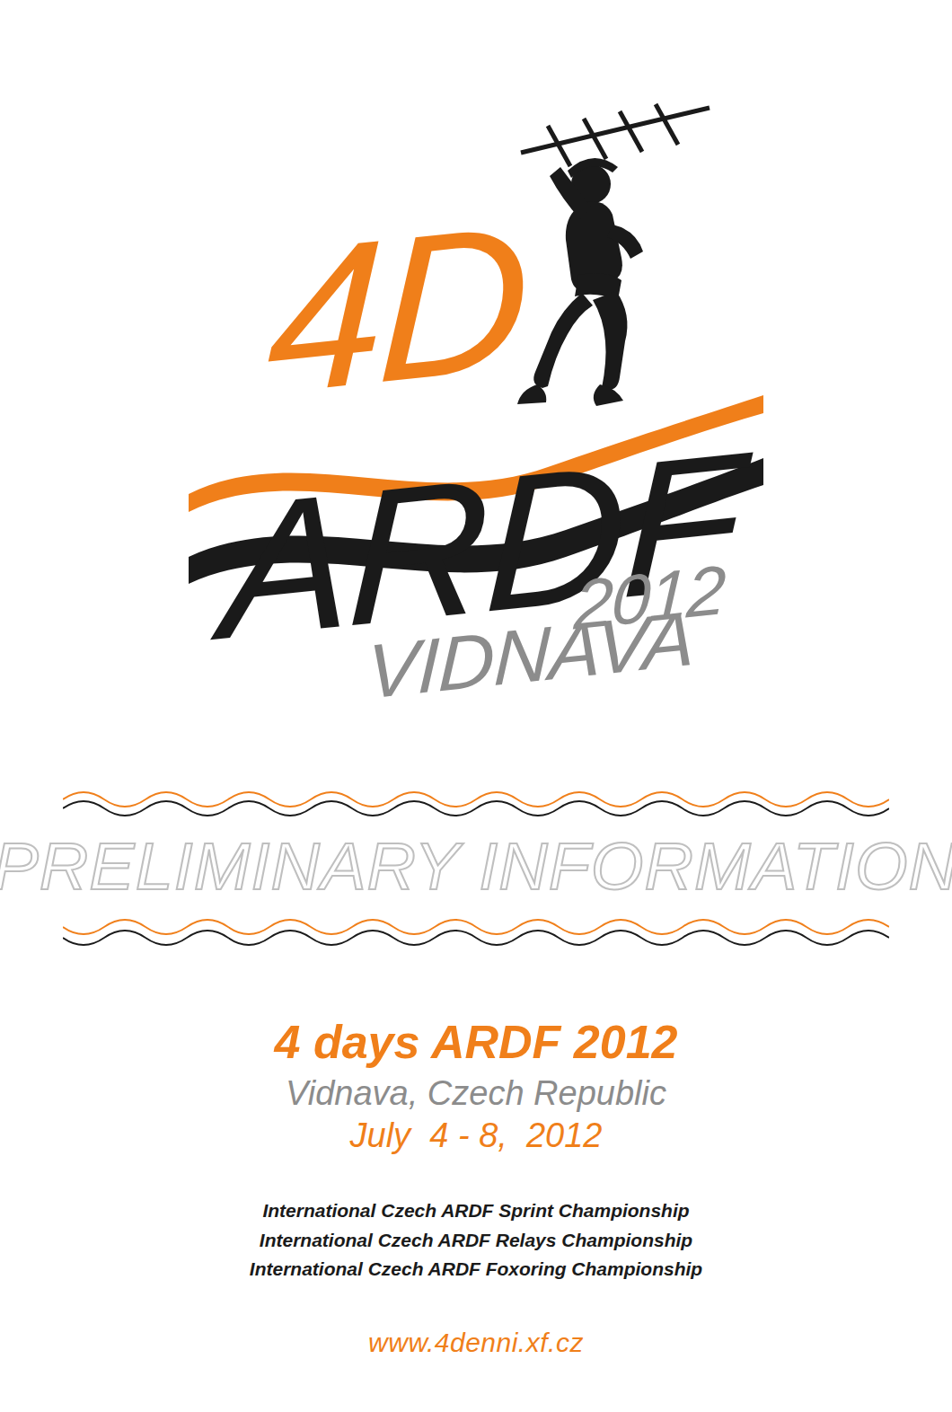4D
ARDF
2012
VIDNAVA
PRELIMINARY INFORMATION
4 days ARDF 2012
Vidnava, Czech Republic
July 4 - 8, 2012
International Czech ARDF Sprint Championship
International Czech ARDF Relays Championship
International Czech ARDF Foxoring Championship
www.4denni.xf.cz